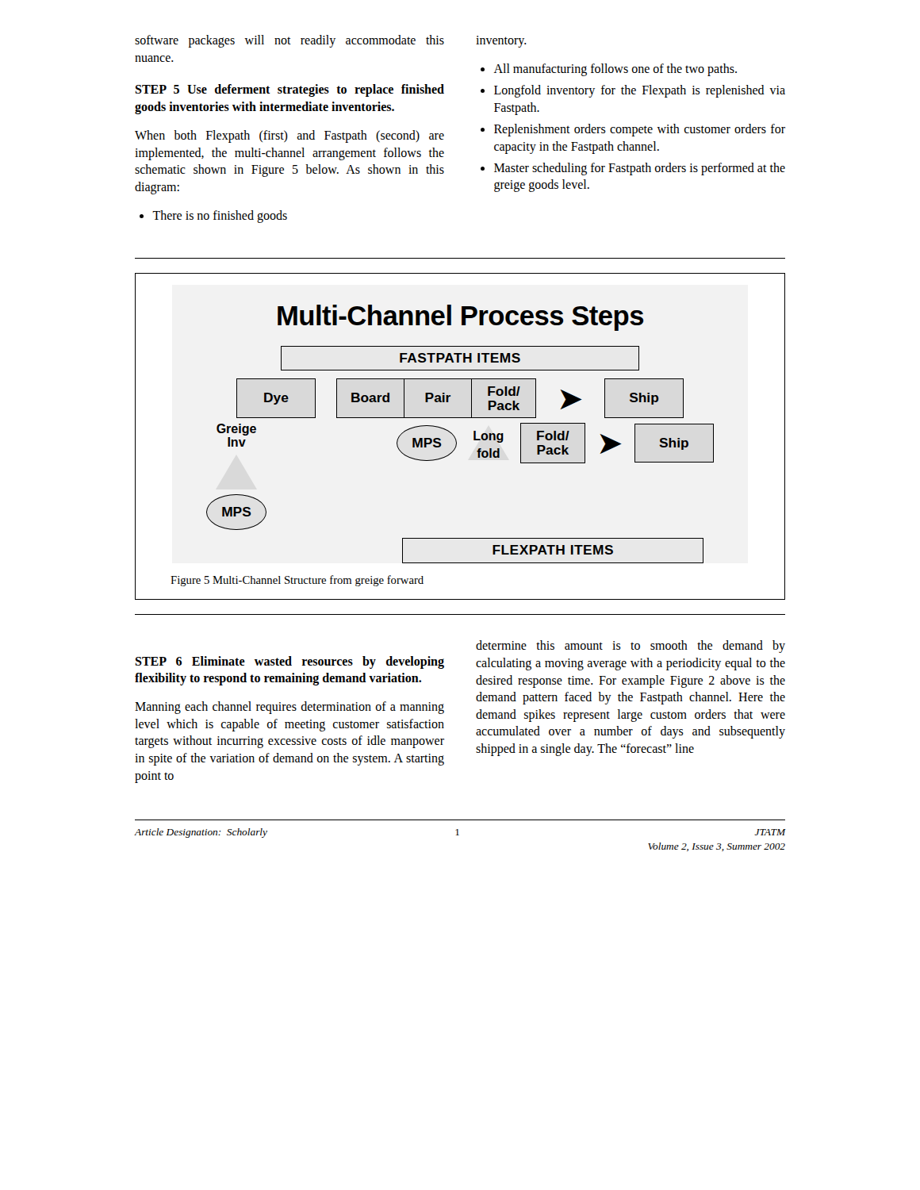software packages will not readily accommodate this nuance.
STEP 5 Use deferment strategies to replace finished goods inventories with intermediate inventories.
When both Flexpath (first) and Fastpath (second) are implemented, the multi-channel arrangement follows the schematic shown in Figure 5 below. As shown in this diagram:
There is no finished goods
inventory.
All manufacturing follows one of the two paths.
Longfold inventory for the Flexpath is replenished via Fastpath.
Replenishment orders compete with customer orders for capacity in the Fastpath channel.
Master scheduling for Fastpath orders is performed at the greige goods level.
Multi-Channel Process Steps
FASTPATH ITEMS
Dye
Board
Pair
Fold/
Pack
➤
Ship
Greige
Inv
MPS
MPS
Long
fold
Fold/
Pack
➤
Ship
FLEXPATH ITEMS
Figure 5 Multi-Channel Structure from greige forward
STEP 6 Eliminate wasted resources by developing flexibility to respond to remaining demand variation.
Manning each channel requires determination of a manning level which is capable of meeting customer satisfaction targets without incurring excessive costs of idle manpower in spite of the variation of demand on the system. A starting point to
determine this amount is to smooth the demand by calculating a moving average with a periodicity equal to the desired response time. For example Figure 2 above is the demand pattern faced by the Fastpath channel. Here the demand spikes represent large custom orders that were accumulated over a number of days and subsequently shipped in a single day. The “forecast” line
Article Designation: Scholarly
1
JTATM
Volume 2, Issue 3, Summer 2002